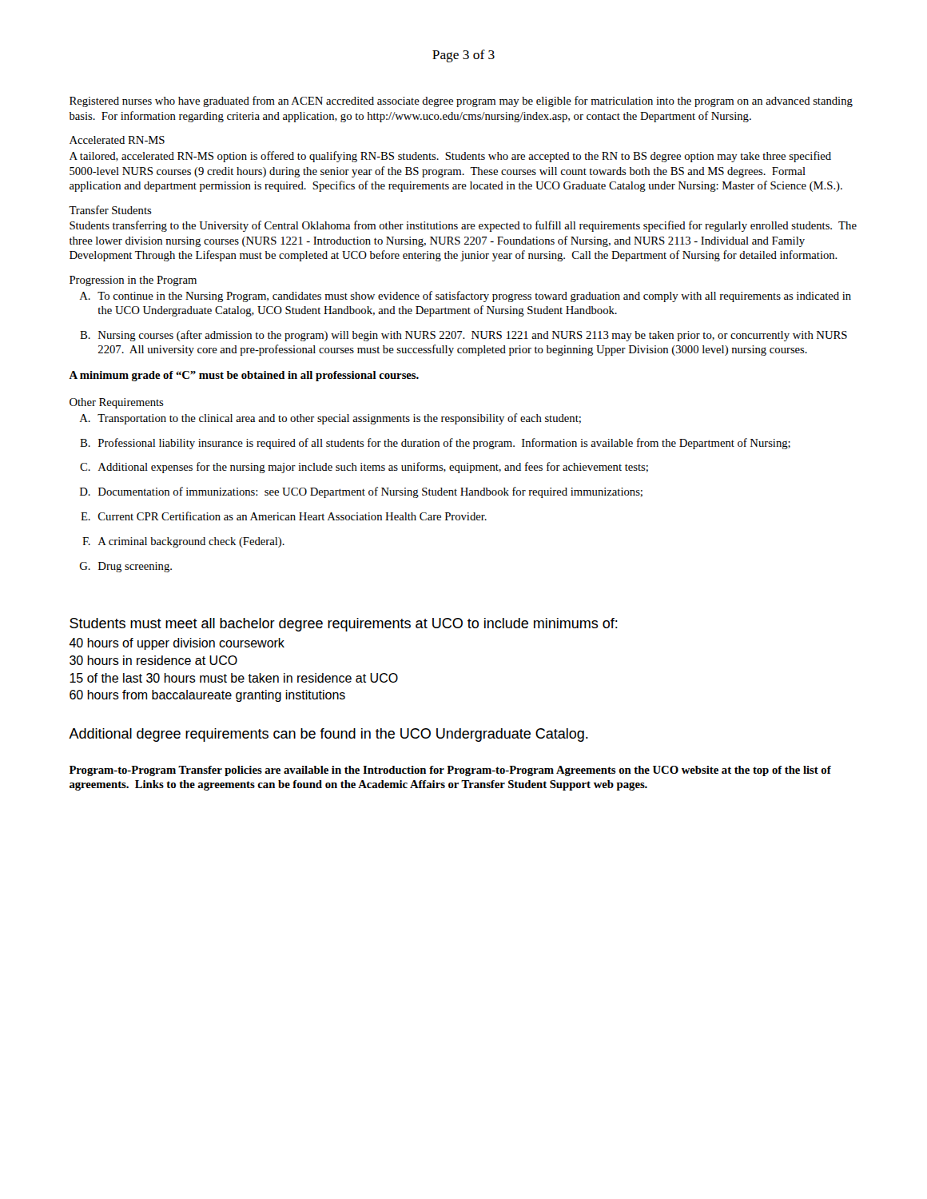Page 3 of 3
Registered nurses who have graduated from an ACEN accredited associate degree program may be eligible for matriculation into the program on an advanced standing basis. For information regarding criteria and application, go to http://www.uco.edu/cms/nursing/index.asp, or contact the Department of Nursing.
Accelerated RN-MS
A tailored, accelerated RN-MS option is offered to qualifying RN-BS students. Students who are accepted to the RN to BS degree option may take three specified 5000-level NURS courses (9 credit hours) during the senior year of the BS program. These courses will count towards both the BS and MS degrees. Formal application and department permission is required. Specifics of the requirements are located in the UCO Graduate Catalog under Nursing: Master of Science (M.S.).
Transfer Students
Students transferring to the University of Central Oklahoma from other institutions are expected to fulfill all requirements specified for regularly enrolled students. The three lower division nursing courses (NURS 1221 - Introduction to Nursing, NURS 2207 - Foundations of Nursing, and NURS 2113 - Individual and Family Development Through the Lifespan must be completed at UCO before entering the junior year of nursing. Call the Department of Nursing for detailed information.
Progression in the Program
To continue in the Nursing Program, candidates must show evidence of satisfactory progress toward graduation and comply with all requirements as indicated in the UCO Undergraduate Catalog, UCO Student Handbook, and the Department of Nursing Student Handbook.
Nursing courses (after admission to the program) will begin with NURS 2207. NURS 1221 and NURS 2113 may be taken prior to, or concurrently with NURS 2207. All university core and pre-professional courses must be successfully completed prior to beginning Upper Division (3000 level) nursing courses.
A minimum grade of “C” must be obtained in all professional courses.
Other Requirements
Transportation to the clinical area and to other special assignments is the responsibility of each student;
Professional liability insurance is required of all students for the duration of the program. Information is available from the Department of Nursing;
Additional expenses for the nursing major include such items as uniforms, equipment, and fees for achievement tests;
Documentation of immunizations: see UCO Department of Nursing Student Handbook for required immunizations;
Current CPR Certification as an American Heart Association Health Care Provider.
A criminal background check (Federal).
Drug screening.
Students must meet all bachelor degree requirements at UCO to include minimums of:
40 hours of upper division coursework
30 hours in residence at UCO
15 of the last 30 hours must be taken in residence at UCO
60 hours from baccalaureate granting institutions
Additional degree requirements can be found in the UCO Undergraduate Catalog.
Program-to-Program Transfer policies are available in the Introduction for Program-to-Program Agreements on the UCO website at the top of the list of agreements. Links to the agreements can be found on the Academic Affairs or Transfer Student Support web pages.